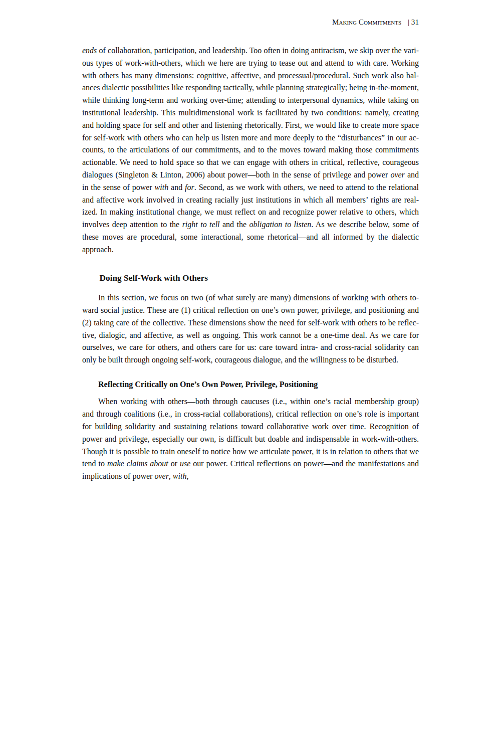Making Commitments | 31
ends of collaboration, participation, and leadership. Too often in doing antiracism, we skip over the various types of work-with-others, which we here are trying to tease out and attend to with care. Working with others has many dimensions: cognitive, affective, and processual/procedural. Such work also balances dialectic possibilities like responding tactically, while planning strategically; being in-the-moment, while thinking long-term and working over-time; attending to interpersonal dynamics, while taking on institutional leadership. This multidimensional work is facilitated by two conditions: namely, creating and holding space for self and other and listening rhetorically. First, we would like to create more space for self-work with others who can help us listen more and more deeply to the “disturbances” in our accounts, to the articulations of our commitments, and to the moves toward making those commitments actionable. We need to hold space so that we can engage with others in critical, reflective, courageous dialogues (Singleton & Linton, 2006) about power—both in the sense of privilege and power over and in the sense of power with and for. Second, as we work with others, we need to attend to the relational and affective work involved in creating racially just institutions in which all members’ rights are realized. In making institutional change, we must reflect on and recognize power relative to others, which involves deep attention to the right to tell and the obligation to listen. As we describe below, some of these moves are procedural, some interactional, some rhetorical—and all informed by the dialectic approach.
Doing Self-Work with Others
In this section, we focus on two (of what surely are many) dimensions of working with others toward social justice. These are (1) critical reflection on one’s own power, privilege, and positioning and (2) taking care of the collective. These dimensions show the need for self-work with others to be reflective, dialogic, and affective, as well as ongoing. This work cannot be a one-time deal. As we care for ourselves, we care for others, and others care for us: care toward intra- and cross-racial solidarity can only be built through ongoing self-work, courageous dialogue, and the willingness to be disturbed.
Reflecting Critically on One’s Own Power, Privilege, Positioning
When working with others—both through caucuses (i.e., within one’s racial membership group) and through coalitions (i.e., in cross-racial collaborations), critical reflection on one’s role is important for building solidarity and sustaining relations toward collaborative work over time. Recognition of power and privilege, especially our own, is difficult but doable and indispensable in work-with-others. Though it is possible to train oneself to notice how we articulate power, it is in relation to others that we tend to make claims about or use our power. Critical reflections on power—and the manifestations and implications of power over, with,